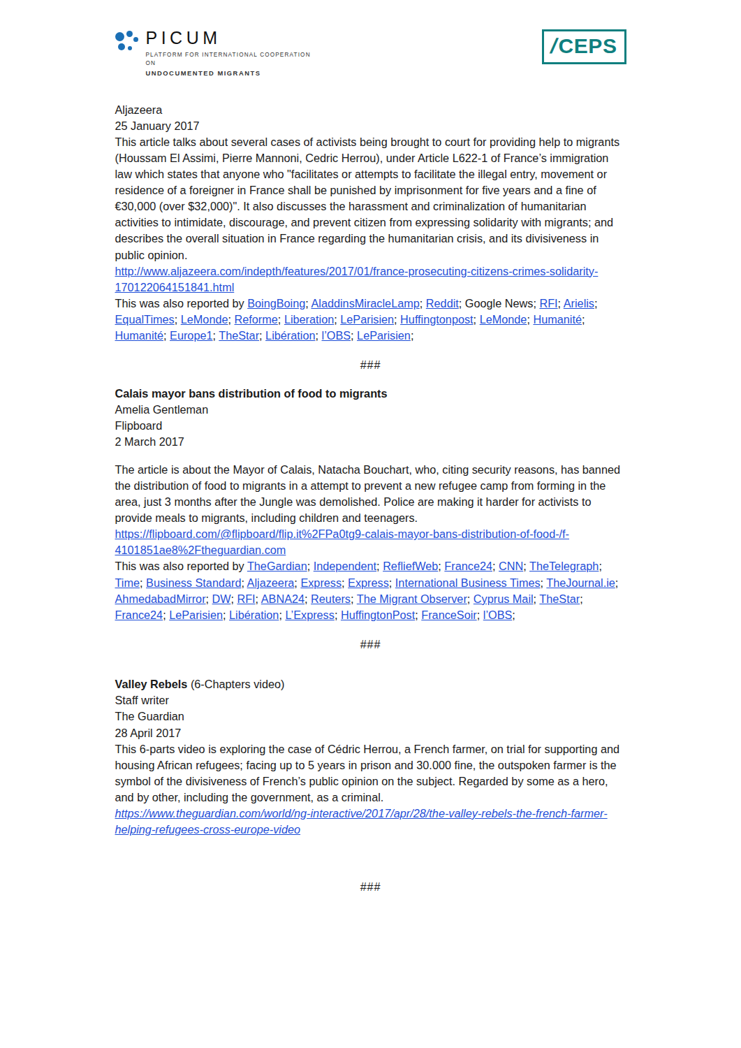PICUM
Platform for International Cooperation on Undocumented Migrants
/CEPS
Aljazeera
25 January 2017
This article talks about several cases of activists being brought to court for providing help to migrants (Houssam El Assimi, Pierre Mannoni, Cedric Herrou), under Article L622-1 of France’s immigration law which states that anyone who "facilitates or attempts to facilitate the illegal entry, movement or residence of a foreigner in France shall be punished by imprisonment for five years and a fine of €30,000 (over $32,000)". It also discusses the harassment and criminalization of humanitarian activities to intimidate, discourage, and prevent citizen from expressing solidarity with migrants; and describes the overall situation in France regarding the humanitarian crisis, and its divisiveness in public opinion.
http://www.aljazeera.com/indepth/features/2017/01/france-prosecuting-citizens-crimes-solidarity-170122064151841.html
This was also reported by BoingBoing; AladdinsMiracleLamp; Reddit; Google News; RFI; Arielis; EqualTimes; LeMonde; Reforme; Liberation; LeParisien; Huffingtonpost; LeMonde; Humanité; Humanité; Europe1; TheStar; Libération; l’OBS; LeParisien;
###
Calais mayor bans distribution of food to migrants
Amelia Gentleman
Flipboard
2 March 2017
The article is about the Mayor of Calais, Natacha Bouchart, who, citing security reasons, has banned the distribution of food to migrants in a attempt to prevent a new refugee camp from forming in the area, just 3 months after the Jungle was demolished. Police are making it harder for activists to provide meals to migrants, including children and teenagers.
https://flipboard.com/@flipboard/flip.it%2FPa0tg9-calais-mayor-bans-distribution-of-food-/f-4101851ae8%2Ftheguardian.com
This was also reported by TheGardian; Independent; RefliefWeb; France24; CNN; TheTelegraph; Time; Business Standard; Aljazeera; Express; Express; International Business Times; TheJournal.ie; AhmedabadMirror; DW; RFI; ABNA24; Reuters; The Migrant Observer; Cyprus Mail; TheStar; France24; LeParisien; Libération; L’Express; HuffingtonPost; FranceSoir; l’OBS;
###
Valley Rebels (6-Chapters video)
Staff writer
The Guardian
28 April 2017
This 6-parts video is exploring the case of Cédric Herrou, a French farmer, on trial for supporting and housing African refugees; facing up to 5 years in prison and 30.000 fine, the outspoken farmer is the symbol of the divisiveness of French’s public opinion on the subject. Regarded by some as a hero, and by other, including the government, as a criminal.
https://www.theguardian.com/world/ng-interactive/2017/apr/28/the-valley-rebels-the-french-farmer-helping-refugees-cross-europe-video
###